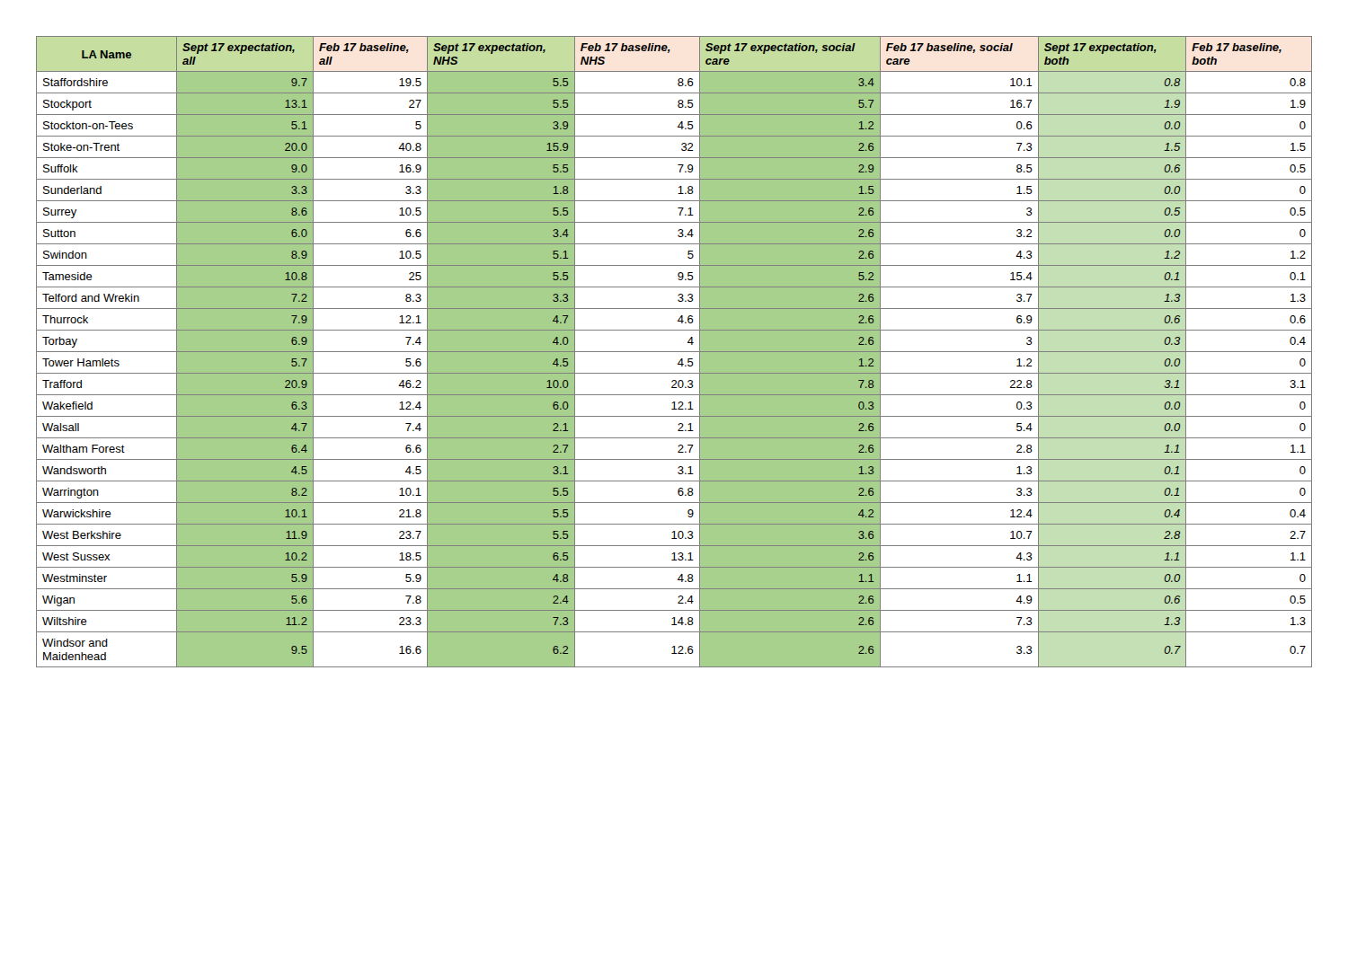| LA Name | Sept 17 expectation, all | Feb 17 baseline, all | Sept 17 expectation, NHS | Feb 17 baseline, NHS | Sept 17 expectation, social care | Feb 17 baseline, social care | Sept 17 expectation, both | Feb 17 baseline, both |
| --- | --- | --- | --- | --- | --- | --- | --- | --- |
| Staffordshire | 9.7 | 19.5 | 5.5 | 8.6 | 3.4 | 10.1 | 0.8 | 0.8 |
| Stockport | 13.1 | 27 | 5.5 | 8.5 | 5.7 | 16.7 | 1.9 | 1.9 |
| Stockton-on-Tees | 5.1 | 5 | 3.9 | 4.5 | 1.2 | 0.6 | 0.0 | 0 |
| Stoke-on-Trent | 20.0 | 40.8 | 15.9 | 32 | 2.6 | 7.3 | 1.5 | 1.5 |
| Suffolk | 9.0 | 16.9 | 5.5 | 7.9 | 2.9 | 8.5 | 0.6 | 0.5 |
| Sunderland | 3.3 | 3.3 | 1.8 | 1.8 | 1.5 | 1.5 | 0.0 | 0 |
| Surrey | 8.6 | 10.5 | 5.5 | 7.1 | 2.6 | 3 | 0.5 | 0.5 |
| Sutton | 6.0 | 6.6 | 3.4 | 3.4 | 2.6 | 3.2 | 0.0 | 0 |
| Swindon | 8.9 | 10.5 | 5.1 | 5 | 2.6 | 4.3 | 1.2 | 1.2 |
| Tameside | 10.8 | 25 | 5.5 | 9.5 | 5.2 | 15.4 | 0.1 | 0.1 |
| Telford and Wrekin | 7.2 | 8.3 | 3.3 | 3.3 | 2.6 | 3.7 | 1.3 | 1.3 |
| Thurrock | 7.9 | 12.1 | 4.7 | 4.6 | 2.6 | 6.9 | 0.6 | 0.6 |
| Torbay | 6.9 | 7.4 | 4.0 | 4 | 2.6 | 3 | 0.3 | 0.4 |
| Tower Hamlets | 5.7 | 5.6 | 4.5 | 4.5 | 1.2 | 1.2 | 0.0 | 0 |
| Trafford | 20.9 | 46.2 | 10.0 | 20.3 | 7.8 | 22.8 | 3.1 | 3.1 |
| Wakefield | 6.3 | 12.4 | 6.0 | 12.1 | 0.3 | 0.3 | 0.0 | 0 |
| Walsall | 4.7 | 7.4 | 2.1 | 2.1 | 2.6 | 5.4 | 0.0 | 0 |
| Waltham Forest | 6.4 | 6.6 | 2.7 | 2.7 | 2.6 | 2.8 | 1.1 | 1.1 |
| Wandsworth | 4.5 | 4.5 | 3.1 | 3.1 | 1.3 | 1.3 | 0.1 | 0 |
| Warrington | 8.2 | 10.1 | 5.5 | 6.8 | 2.6 | 3.3 | 0.1 | 0 |
| Warwickshire | 10.1 | 21.8 | 5.5 | 9 | 4.2 | 12.4 | 0.4 | 0.4 |
| West Berkshire | 11.9 | 23.7 | 5.5 | 10.3 | 3.6 | 10.7 | 2.8 | 2.7 |
| West Sussex | 10.2 | 18.5 | 6.5 | 13.1 | 2.6 | 4.3 | 1.1 | 1.1 |
| Westminster | 5.9 | 5.9 | 4.8 | 4.8 | 1.1 | 1.1 | 0.0 | 0 |
| Wigan | 5.6 | 7.8 | 2.4 | 2.4 | 2.6 | 4.9 | 0.6 | 0.5 |
| Wiltshire | 11.2 | 23.3 | 7.3 | 14.8 | 2.6 | 7.3 | 1.3 | 1.3 |
| Windsor and Maidenhead | 9.5 | 16.6 | 6.2 | 12.6 | 2.6 | 3.3 | 0.7 | 0.7 |